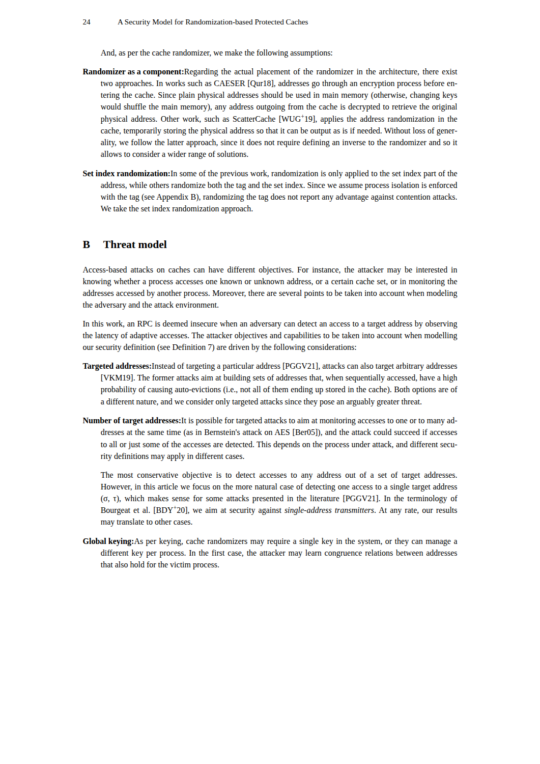24 A Security Model for Randomization-based Protected Caches
And, as per the cache randomizer, we make the following assumptions:
Randomizer as a component:
Regarding the actual placement of the randomizer in the architecture, there exist two approaches. In works such as CAESER [Qur18], addresses go through an encryption process before entering the cache. Since plain physical addresses should be used in main memory (otherwise, changing keys would shuffle the main memory), any address outgoing from the cache is decrypted to retrieve the original physical address. Other work, such as ScatterCache [WUG+19], applies the address randomization in the cache, temporarily storing the physical address so that it can be output as is if needed. Without loss of generality, we follow the latter approach, since it does not require defining an inverse to the randomizer and so it allows to consider a wider range of solutions.
Set index randomization:
In some of the previous work, randomization is only applied to the set index part of the address, while others randomize both the tag and the set index. Since we assume process isolation is enforced with the tag (see Appendix B), randomizing the tag does not report any advantage against contention attacks. We take the set index randomization approach.
BThreat model
Access-based attacks on caches can have different objectives. For instance, the attacker may be interested in knowing whether a process accesses one known or unknown address, or a certain cache set, or in monitoring the addresses accessed by another process. Moreover, there are several points to be taken into account when modeling the adversary and the attack environment.
In this work, an RPC is deemed insecure when an adversary can detect an access to a target address by observing the latency of adaptive accesses. The attacker objectives and capabilities to be taken into account when modelling our security definition (see Definition 7) are driven by the following considerations:
Targeted addresses:
Instead of targeting a particular address [PGGV21], attacks can also target arbitrary addresses [VKM19]. The former attacks aim at building sets of addresses that, when sequentially accessed, have a high probability of causing auto-evictions (i.e., not all of them ending up stored in the cache). Both options are of a different nature, and we consider only targeted attacks since they pose an arguably greater threat.
Number of target addresses:
It is possible for targeted attacks to aim at monitoring accesses to one or to many addresses at the same time (as in Bernstein's attack on AES [Ber05]), and the attack could succeed if accesses to all or just some of the accesses are detected. This depends on the process under attack, and different security definitions may apply in different cases.
The most conservative objective is to detect accesses to any address out of a set of target addresses. However, in this article we focus on the more natural case of detecting one access to a single target address (σ, τ), which makes sense for some attacks presented in the literature [PGGV21]. In the terminology of Bourgeat et al. [BDY+20], we aim at security against single-address transmitters. At any rate, our results may translate to other cases.
Global keying:
As per keying, cache randomizers may require a single key in the system, or they can manage a different key per process. In the first case, the attacker may learn congruence relations between addresses that also hold for the victim process.